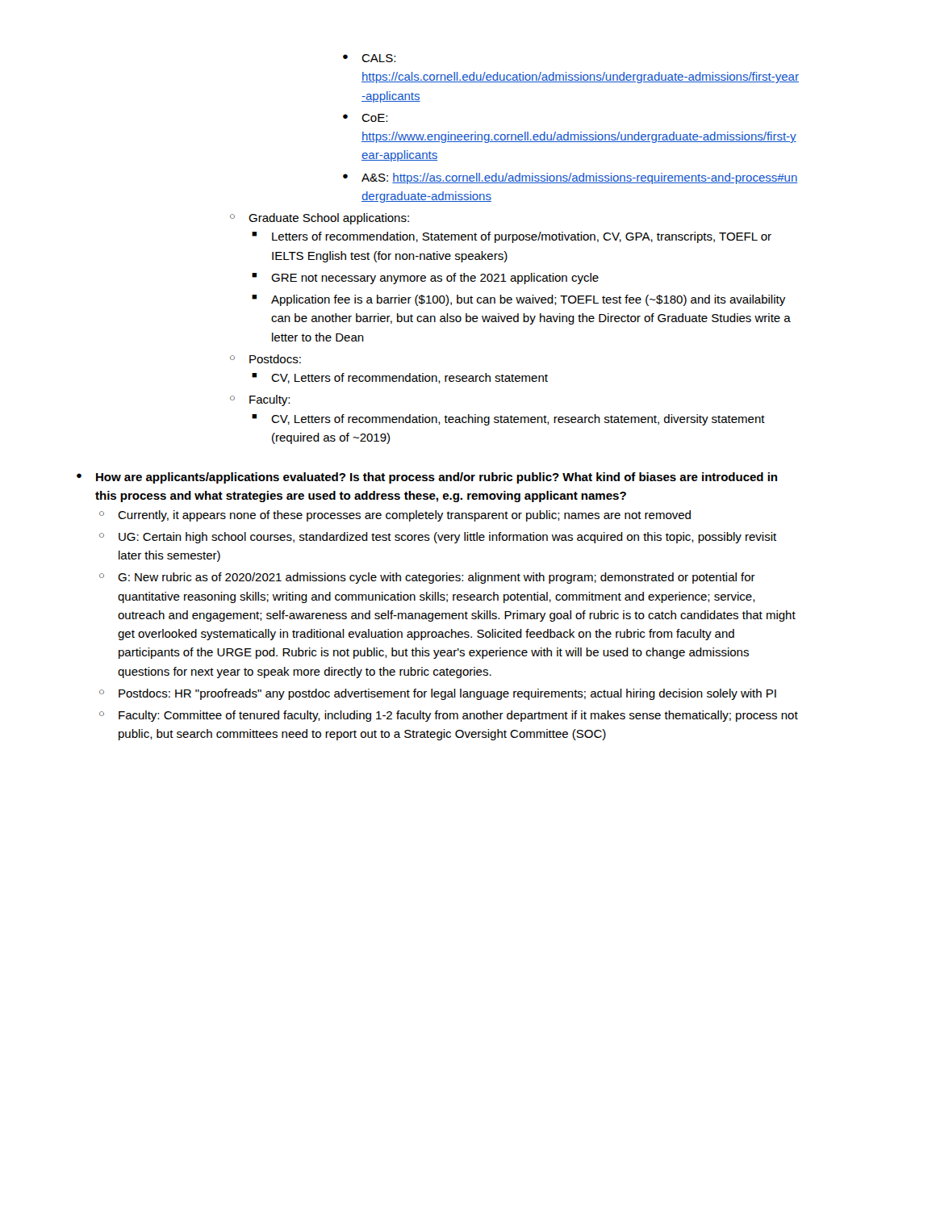CALS:
https://cals.cornell.edu/education/admissions/undergraduate-admissions/first-year-applicants
CoE:
https://www.engineering.cornell.edu/admissions/undergraduate-admissions/first-year-applicants
A&S: https://as.cornell.edu/admissions/admissions-requirements-and-process#undergraduate-admissions
Graduate School applications:
Letters of recommendation, Statement of purpose/motivation, CV, GPA, transcripts, TOEFL or IELTS English test (for non-native speakers)
GRE not necessary anymore as of the 2021 application cycle
Application fee is a barrier ($100), but can be waived; TOEFL test fee (~$180) and its availability can be another barrier, but can also be waived by having the Director of Graduate Studies write a letter to the Dean
Postdocs:
CV, Letters of recommendation, research statement
Faculty:
CV, Letters of recommendation, teaching statement, research statement, diversity statement (required as of ~2019)
How are applicants/applications evaluated? Is that process and/or rubric public? What kind of biases are introduced in this process and what strategies are used to address these, e.g. removing applicant names?
Currently, it appears none of these processes are completely transparent or public; names are not removed
UG: Certain high school courses, standardized test scores (very little information was acquired on this topic, possibly revisit later this semester)
G: New rubric as of 2020/2021 admissions cycle with categories: alignment with program; demonstrated or potential for quantitative reasoning skills; writing and communication skills; research potential, commitment and experience; service, outreach and engagement; self-awareness and self-management skills. Primary goal of rubric is to catch candidates that might get overlooked systematically in traditional evaluation approaches. Solicited feedback on the rubric from faculty and participants of the URGE pod. Rubric is not public, but this year's experience with it will be used to change admissions questions for next year to speak more directly to the rubric categories.
Postdocs: HR "proofreads" any postdoc advertisement for legal language requirements; actual hiring decision solely with PI
Faculty: Committee of tenured faculty, including 1-2 faculty from another department if it makes sense thematically; process not public, but search committees need to report out to a Strategic Oversight Committee (SOC)